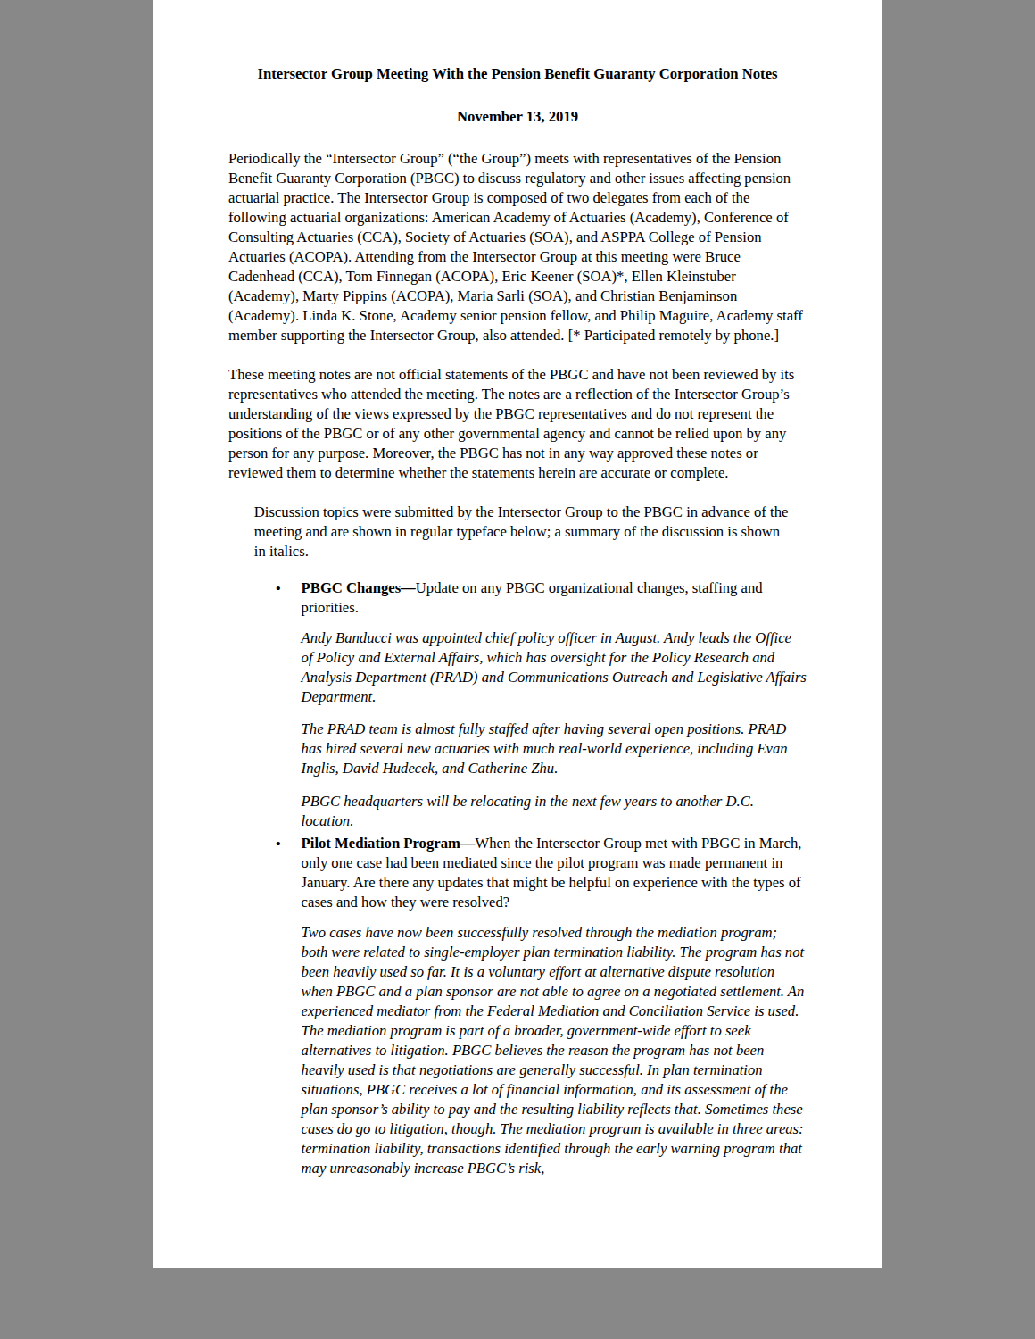Intersector Group Meeting With the Pension Benefit Guaranty Corporation Notes
November 13, 2019
Periodically the “Intersector Group” (“the Group”) meets with representatives of the Pension Benefit Guaranty Corporation (PBGC) to discuss regulatory and other issues affecting pension actuarial practice. The Intersector Group is composed of two delegates from each of the following actuarial organizations: American Academy of Actuaries (Academy), Conference of Consulting Actuaries (CCA), Society of Actuaries (SOA), and ASPPA College of Pension Actuaries (ACOPA). Attending from the Intersector Group at this meeting were Bruce Cadenhead (CCA), Tom Finnegan (ACOPA), Eric Keener (SOA)*, Ellen Kleinstuber (Academy), Marty Pippins (ACOPA), Maria Sarli (SOA), and Christian Benjaminson (Academy). Linda K. Stone, Academy senior pension fellow, and Philip Maguire, Academy staff member supporting the Intersector Group, also attended. [* Participated remotely by phone.]
These meeting notes are not official statements of the PBGC and have not been reviewed by its representatives who attended the meeting. The notes are a reflection of the Intersector Group’s understanding of the views expressed by the PBGC representatives and do not represent the positions of the PBGC or of any other governmental agency and cannot be relied upon by any person for any purpose. Moreover, the PBGC has not in any way approved these notes or reviewed them to determine whether the statements herein are accurate or complete.
Discussion topics were submitted by the Intersector Group to the PBGC in advance of the meeting and are shown in regular typeface below; a summary of the discussion is shown in italics.
PBGC Changes—Update on any PBGC organizational changes, staffing and priorities.
Andy Banducci was appointed chief policy officer in August. Andy leads the Office of Policy and External Affairs, which has oversight for the Policy Research and Analysis Department (PRAD) and Communications Outreach and Legislative Affairs Department.
The PRAD team is almost fully staffed after having several open positions. PRAD has hired several new actuaries with much real-world experience, including Evan Inglis, David Hudecek, and Catherine Zhu.
PBGC headquarters will be relocating in the next few years to another D.C. location.
Pilot Mediation Program—When the Intersector Group met with PBGC in March, only one case had been mediated since the pilot program was made permanent in January. Are there any updates that might be helpful on experience with the types of cases and how they were resolved?
Two cases have now been successfully resolved through the mediation program; both were related to single-employer plan termination liability. The program has not been heavily used so far. It is a voluntary effort at alternative dispute resolution when PBGC and a plan sponsor are not able to agree on a negotiated settlement. An experienced mediator from the Federal Mediation and Conciliation Service is used. The mediation program is part of a broader, government-wide effort to seek alternatives to litigation. PBGC believes the reason the program has not been heavily used is that negotiations are generally successful. In plan termination situations, PBGC receives a lot of financial information, and its assessment of the plan sponsor’s ability to pay and the resulting liability reflects that. Sometimes these cases do go to litigation, though. The mediation program is available in three areas: termination liability, transactions identified through the early warning program that may unreasonably increase PBGC’s risk,